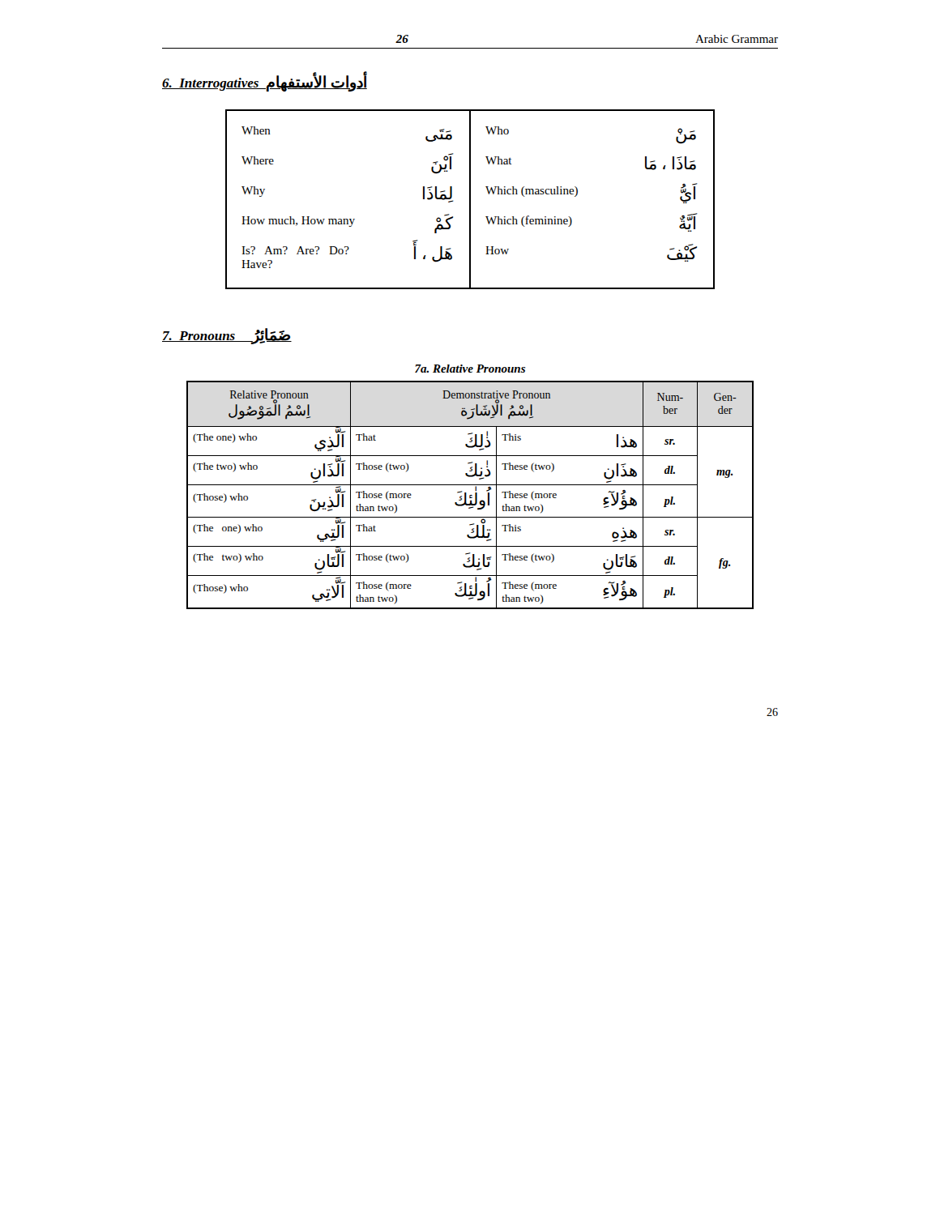26 Arabic Grammar
6. Interrogatives أدوات الأستفهام
| / When / مَتَى / / Where / اَيْنَ / / Why / لِمَاذَا / / How much, How many / كَمْ / / Is? Am? Are? Do? Have? / هَل ، أَ / | / Who / مَنْ / / What / مَاذَا ، مَا / / Which (masculine) / اَيُّ / / Which (feminine) / اَيَّةٌ / / How / كَيْفَ / |
7. Pronouns ضَمَائِرُ
7a. Relative Pronouns
| Relative Pronoun اِسْمُ الْمَوْصُول | Demonstrative Pronoun اِسْمُ الْاِشَارَة | Num- ber | Gen- der |
| --- | --- | --- | --- |
| (The one) who اَلَّذِي | That ذٰلِكَ | This هذا | sr. | mg. |
| (The two) who اَلَّذَانِ | Those (two) ذٰنِكَ | These (two) هذَانِ | dl. |
| (Those) who اَلَّذِينَ | Those (more than two) اُولٰئِكَ | These (more than two) هؤُلآءِ | pl. |
| (The one) who اَلَّتِي | That تِلْكَ | This هذِهِ | sr. | fg. |
| (The two) who اَلَّتَانِ | Those (two) تَانِكَ | These (two) هَاتَانِ | dl. |
| (Those) who اَلَّاتِي | Those (more than two) اُولٰئِكَ | These (more than two) هؤُلآءِ | pl. |
26